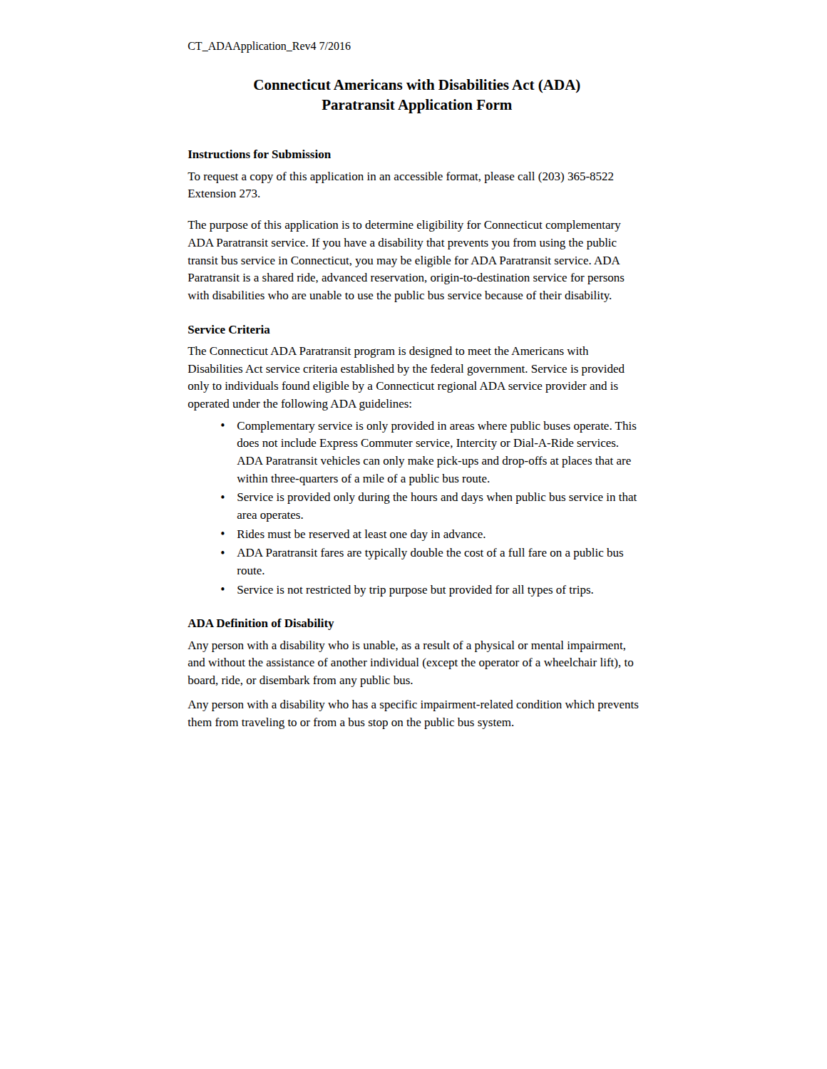CT_ADAApplication_Rev4 7/2016
Connecticut Americans with Disabilities Act (ADA)
Paratransit Application Form
Instructions for Submission
To request a copy of this application in an accessible format, please call (203) 365-8522 Extension 273.
The purpose of this application is to determine eligibility for Connecticut complementary ADA Paratransit service. If you have a disability that prevents you from using the public transit bus service in Connecticut, you may be eligible for ADA Paratransit service. ADA Paratransit is a shared ride, advanced reservation, origin-to-destination service for persons with disabilities who are unable to use the public bus service because of their disability.
Service Criteria
The Connecticut ADA Paratransit program is designed to meet the Americans with Disabilities Act service criteria established by the federal government. Service is provided only to individuals found eligible by a Connecticut regional ADA service provider and is operated under the following ADA guidelines:
Complementary service is only provided in areas where public buses operate. This does not include Express Commuter service, Intercity or Dial-A-Ride services. ADA Paratransit vehicles can only make pick-ups and drop-offs at places that are within three-quarters of a mile of a public bus route.
Service is provided only during the hours and days when public bus service in that area operates.
Rides must be reserved at least one day in advance.
ADA Paratransit fares are typically double the cost of a full fare on a public bus route.
Service is not restricted by trip purpose but provided for all types of trips.
ADA Definition of Disability
Any person with a disability who is unable, as a result of a physical or mental impairment, and without the assistance of another individual (except the operator of a wheelchair lift), to board, ride, or disembark from any public bus.
Any person with a disability who has a specific impairment-related condition which prevents them from traveling to or from a bus stop on the public bus system.